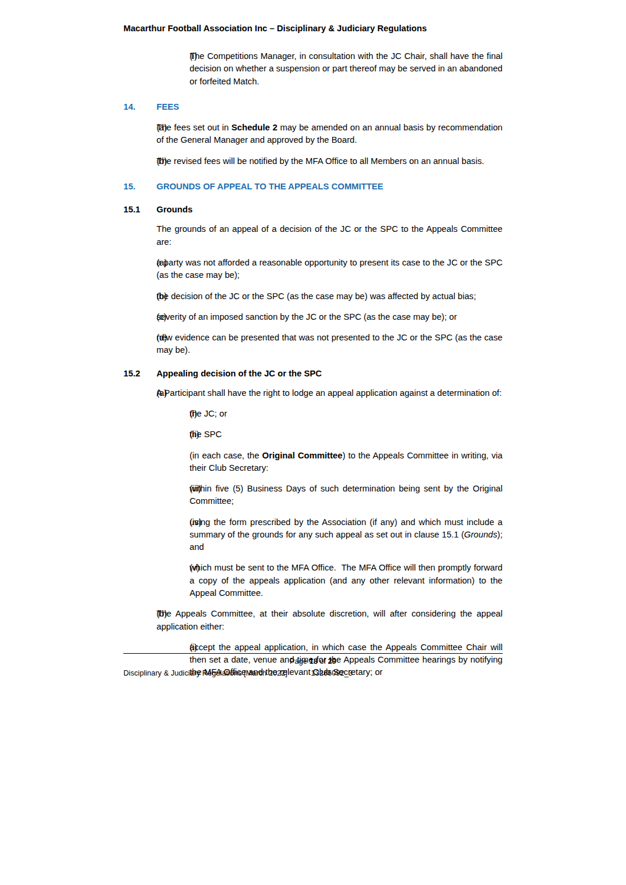Macarthur Football Association Inc – Disciplinary & Judiciary Regulations
(i)
The Competitions Manager, in consultation with the JC Chair, shall have the final decision on whether a suspension or part thereof may be served in an abandoned or forfeited Match.
14. FEES
(a)
The fees set out in Schedule 2 may be amended on an annual basis by recommendation of the General Manager and approved by the Board.
(b)
The revised fees will be notified by the MFA Office to all Members on an annual basis.
15. GROUNDS OF APPEAL TO THE APPEALS COMMITTEE
15.1 Grounds
The grounds of an appeal of a decision of the JC or the SPC to the Appeals Committee are:
(a)
a party was not afforded a reasonable opportunity to present its case to the JC or the SPC (as the case may be);
(b)
the decision of the JC or the SPC (as the case may be) was affected by actual bias;
(c)
severity of an imposed sanction by the JC or the SPC (as the case may be); or
(d)
new evidence can be presented that was not presented to the JC or the SPC (as the case may be).
15.2 Appealing decision of the JC or the SPC
(a)
A Participant shall have the right to lodge an appeal application against a determination of:
(i)
the JC; or
(ii)
the SPC
(in each case, the Original Committee) to the Appeals Committee in writing, via their Club Secretary:
(iii)
within five (5) Business Days of such determination being sent by the Original Committee;
(iv)
using the form prescribed by the Association (if any) and which must include a summary of the grounds for any such appeal as set out in clause 15.1 (Grounds); and
(v)
which must be sent to the MFA Office. The MFA Office will then promptly forward a copy of the appeals application (and any other relevant information) to the Appeal Committee.
(b)
The Appeals Committee, at their absolute discretion, will after considering the appeal application either:
(i)
accept the appeal application, in which case the Appeals Committee Chair will then set a date, venue and time for the Appeals Committee hearings by notifying the MFA Office and the relevant Club Secretary; or
Page 18 of 29
Disciplinary & Judiciary Regulations [March 2022]
13266092_3